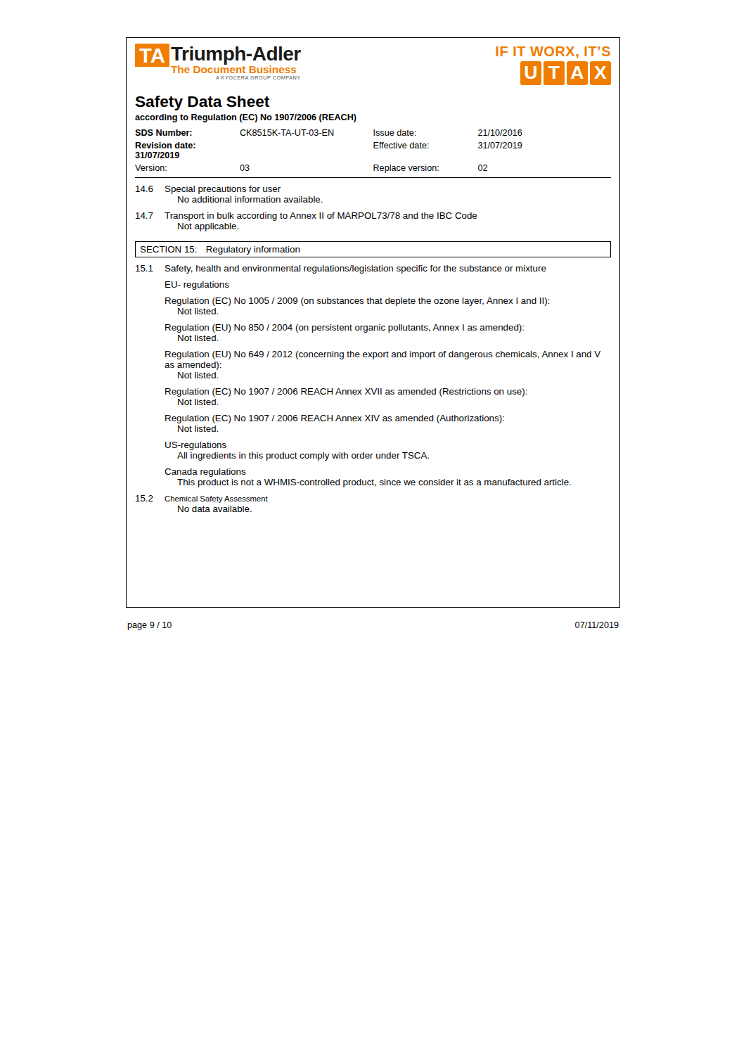TA
Triumph-Adler
The Document Business
A KYOCERA GROUP COMPANY
IF IT WORX, IT’S
UTAX
Safety Data Sheet
according to Regulation (EC) No 1907/2006 (REACH)
| SDS Number: | CK8515K-TA-UT-03-EN | Issue date: | 21/10/2016 |
| Revision date: 31/07/2019 | | Effective date: | 31/07/2019 |
| Version: | 03 | Replace version: | 02 |
14.6
Special precautions for user
No additional information available.
14.7
Transport in bulk according to Annex II of MARPOL73/78 and the IBC Code
Not applicable.
SECTION 15: Regulatory information
15.1
Safety, health and environmental regulations/legislation specific for the substance or mixture
EU- regulations
Regulation (EC) No 1005 / 2009 (on substances that deplete the ozone layer, Annex I and II):
Not listed.
Regulation (EU) No 850 / 2004 (on persistent organic pollutants, Annex I as amended):
Not listed.
Regulation (EU) No 649 / 2012 (concerning the export and import of dangerous chemicals, Annex I and V as amended):
Not listed.
Regulation (EC) No 1907 / 2006 REACH Annex XVII as amended (Restrictions on use):
Not listed.
Regulation (EC) No 1907 / 2006 REACH Annex XIV as amended (Authorizations):
Not listed.
US-regulations
All ingredients in this product comply with order under TSCA.
Canada regulations
This product is not a WHMIS-controlled product, since we consider it as a manufactured article.
15.2
Chemical Safety Assessment
No data available.
page 9 / 10
07/11/2019